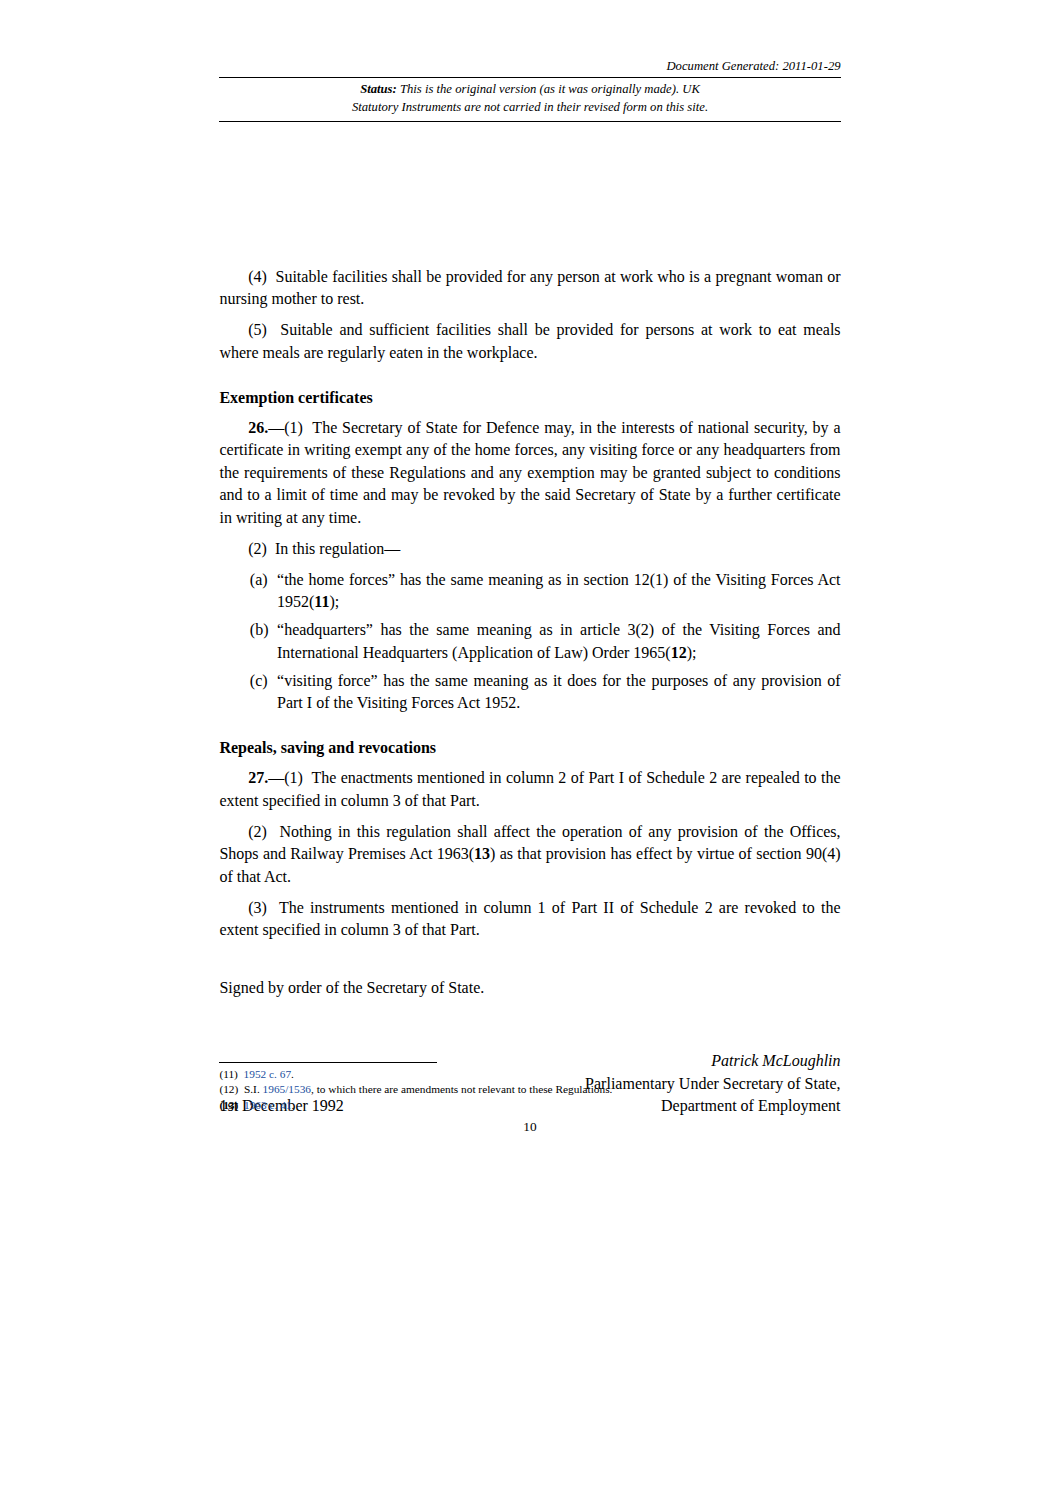Document Generated: 2011-01-29
Status: This is the original version (as it was originally made). UK
Statutory Instruments are not carried in their revised form on this site.
(4) Suitable facilities shall be provided for any person at work who is a pregnant woman or nursing mother to rest.
(5) Suitable and sufficient facilities shall be provided for persons at work to eat meals where meals are regularly eaten in the workplace.
Exemption certificates
26.—(1) The Secretary of State for Defence may, in the interests of national security, by a certificate in writing exempt any of the home forces, any visiting force or any headquarters from the requirements of these Regulations and any exemption may be granted subject to conditions and to a limit of time and may be revoked by the said Secretary of State by a further certificate in writing at any time.
(2) In this regulation—
(a)“the home forces” has the same meaning as in section 12(1) of the Visiting Forces Act 1952(11);
(b)“headquarters” has the same meaning as in article 3(2) of the Visiting Forces and International Headquarters (Application of Law) Order 1965(12);
(c)“visiting force” has the same meaning as it does for the purposes of any provision of Part I of the Visiting Forces Act 1952.
Repeals, saving and revocations
27.—(1) The enactments mentioned in column 2 of Part I of Schedule 2 are repealed to the extent specified in column 3 of that Part.
(2) Nothing in this regulation shall affect the operation of any provision of the Offices, Shops and Railway Premises Act 1963(13) as that provision has effect by virtue of section 90(4) of that Act.
(3) The instruments mentioned in column 1 of Part II of Schedule 2 are revoked to the extent specified in column 3 of that Part.
Signed by order of the Secretary of State.
Patrick McLoughlin
Parliamentary Under Secretary of State,
Department of Employment
1st December 1992
(11) 1952 c. 67.
(12) S.I. 1965/1536, to which there are amendments not relevant to these Regulations.
(13) 1963 c. 41.
10